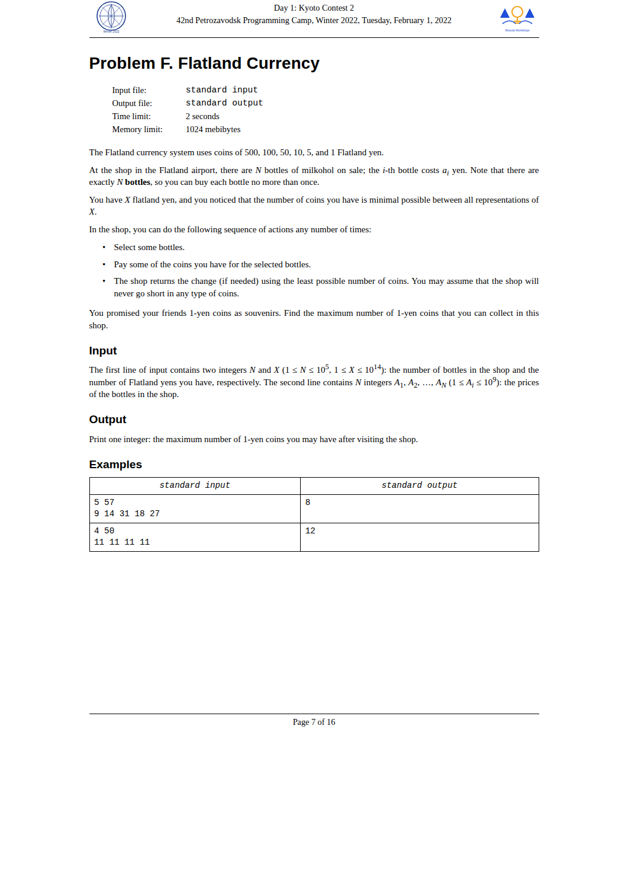Winter 2022
Day 1: Kyoto Contest 2
42nd Petrozavodsk Programming Camp, Winter 2022, Tuesday, February 1, 2022
Moscow Workshops
Problem F. Flatland Currency
| Input file: | standard input |
| Output file: | standard output |
| Time limit: | 2 seconds |
| Memory limit: | 1024 mebibytes |
The Flatland currency system uses coins of 500, 100, 50, 10, 5, and 1 Flatland yen.
At the shop in the Flatland airport, there are N bottles of milkohol on sale; the i-th bottle costs ai yen. Note that there are exactly N bottles, so you can buy each bottle no more than once.
You have X flatland yen, and you noticed that the number of coins you have is minimal possible between all representations of X.
In the shop, you can do the following sequence of actions any number of times:
Select some bottles.
Pay some of the coins you have for the selected bottles.
The shop returns the change (if needed) using the least possible number of coins. You may assume that the shop will never go short in any type of coins.
You promised your friends 1-yen coins as souvenirs. Find the maximum number of 1-yen coins that you can collect in this shop.
Input
The first line of input contains two integers N and X (1 ≤ N ≤ 105, 1 ≤ X ≤ 1014): the number of bottles in the shop and the number of Flatland yens you have, respectively. The second line contains N integers A1, A2, …, AN (1 ≤ Ai ≤ 109): the prices of the bottles in the shop.
Output
Print one integer: the maximum number of 1-yen coins you may have after visiting the shop.
Examples
| standard input | standard output |
| --- | --- |
| 5 57 9 14 31 18 27 | 8 |
| 4 50 11 11 11 11 | 12 |
Page 7 of 16